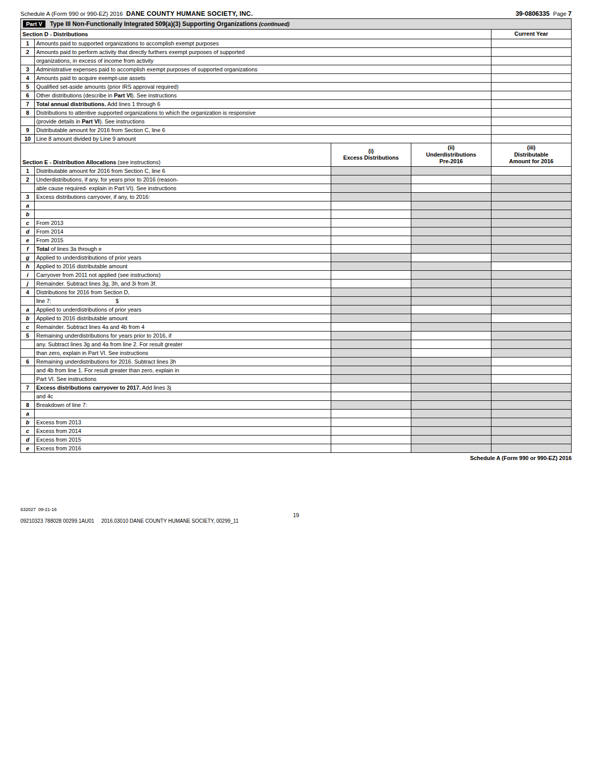Schedule A (Form 990 or 990-EZ) 2016 DANE COUNTY HUMANE SOCIETY, INC.
39-0806335 Page 7
| Part V Type III Non-Functionally Integrated 509(a)(3) Supporting Organizations (continued) |
| Section D - Distributions | Current Year |
| 1 | Amounts paid to supported organizations to accomplish exempt purposes | |
| 2 | Amounts paid to perform activity that directly furthers exempt purposes of supported | |
| | organizations, in excess of income from activity | |
| 3 | Administrative expenses paid to accomplish exempt purposes of supported organizations | |
| 4 | Amounts paid to acquire exempt-use assets | |
| 5 | Qualified set-aside amounts (prior IRS approval required) | |
| 6 | Other distributions (describe in Part VI ). See instructions | |
| 7 | Total annual distributions. Add lines 1 through 6 | |
| 8 | Distributions to attentive supported organizations to which the organization is responsive | |
| | (provide details in Part VI ). See instructions | |
| 9 | Distributable amount for 2016 from Section C, line 6 | |
| 10 | Line 8 amount divided by Line 9 amount | |
| Section E - Distribution Allocations (see instructions) | (i) Excess Distributions | (ii) Underdistributions Pre-2016 | (iii) Distributable Amount for 2016 |
| 1 | Distributable amount for 2016 from Section C, line 6 | | | |
| 2 | Underdistributions, if any, for years prior to 2016 (reason- | | | |
| | able cause required- explain in Part VI). See instructions | | | |
| 3 | Excess distributions carryover, if any, to 2016: | | | |
| a | | | | |
| b | | | | |
| c | From 2013 | | | |
| d | From 2014 | | | |
| e | From 2015 | | | |
| f | Total of lines 3a through e | | | |
| g | Applied to underdistributions of prior years | | | |
| h | Applied to 2016 distributable amount | | | |
| i | Carryover from 2011 not applied (see instructions) | | | |
| j | Remainder. Subtract lines 3g, 3h, and 3i from 3f. | | | |
| 4 | Distributions for 2016 from Section D, | | | |
| | line 7: $ | | | |
| a | Applied to underdistributions of prior years | | | |
| b | Applied to 2016 distributable amount | | | |
| c | Remainder. Subtract lines 4a and 4b from 4 | | | |
| 5 | Remaining underdistributions for years prior to 2016, if | | | |
| | any. Subtract lines 3g and 4a from line 2. For result greater | | | |
| | than zero, explain in Part VI. See instructions | | | |
| 6 | Remaining underdistributions for 2016. Subtract lines 3h | | | |
| | and 4b from line 1. For result greater than zero, explain in | | | |
| | Part VI. See instructions | | | |
| 7 | Excess distributions carryover to 2017. Add lines 3j | | | |
| | and 4c | | | |
| 8 | Breakdown of line 7: | | | |
| a | | | | |
| b | Excess from 2013 | | | |
| c | Excess from 2014 | | | |
| d | Excess from 2015 | | | |
| e | Excess from 2016 | | | |
Schedule A (Form 990 or 990-EZ) 2016
632027 09-21-16
19
09210323 788028 00299.1AU01 2016.03010 DANE COUNTY HUMANE SOCIETY, 00299_11